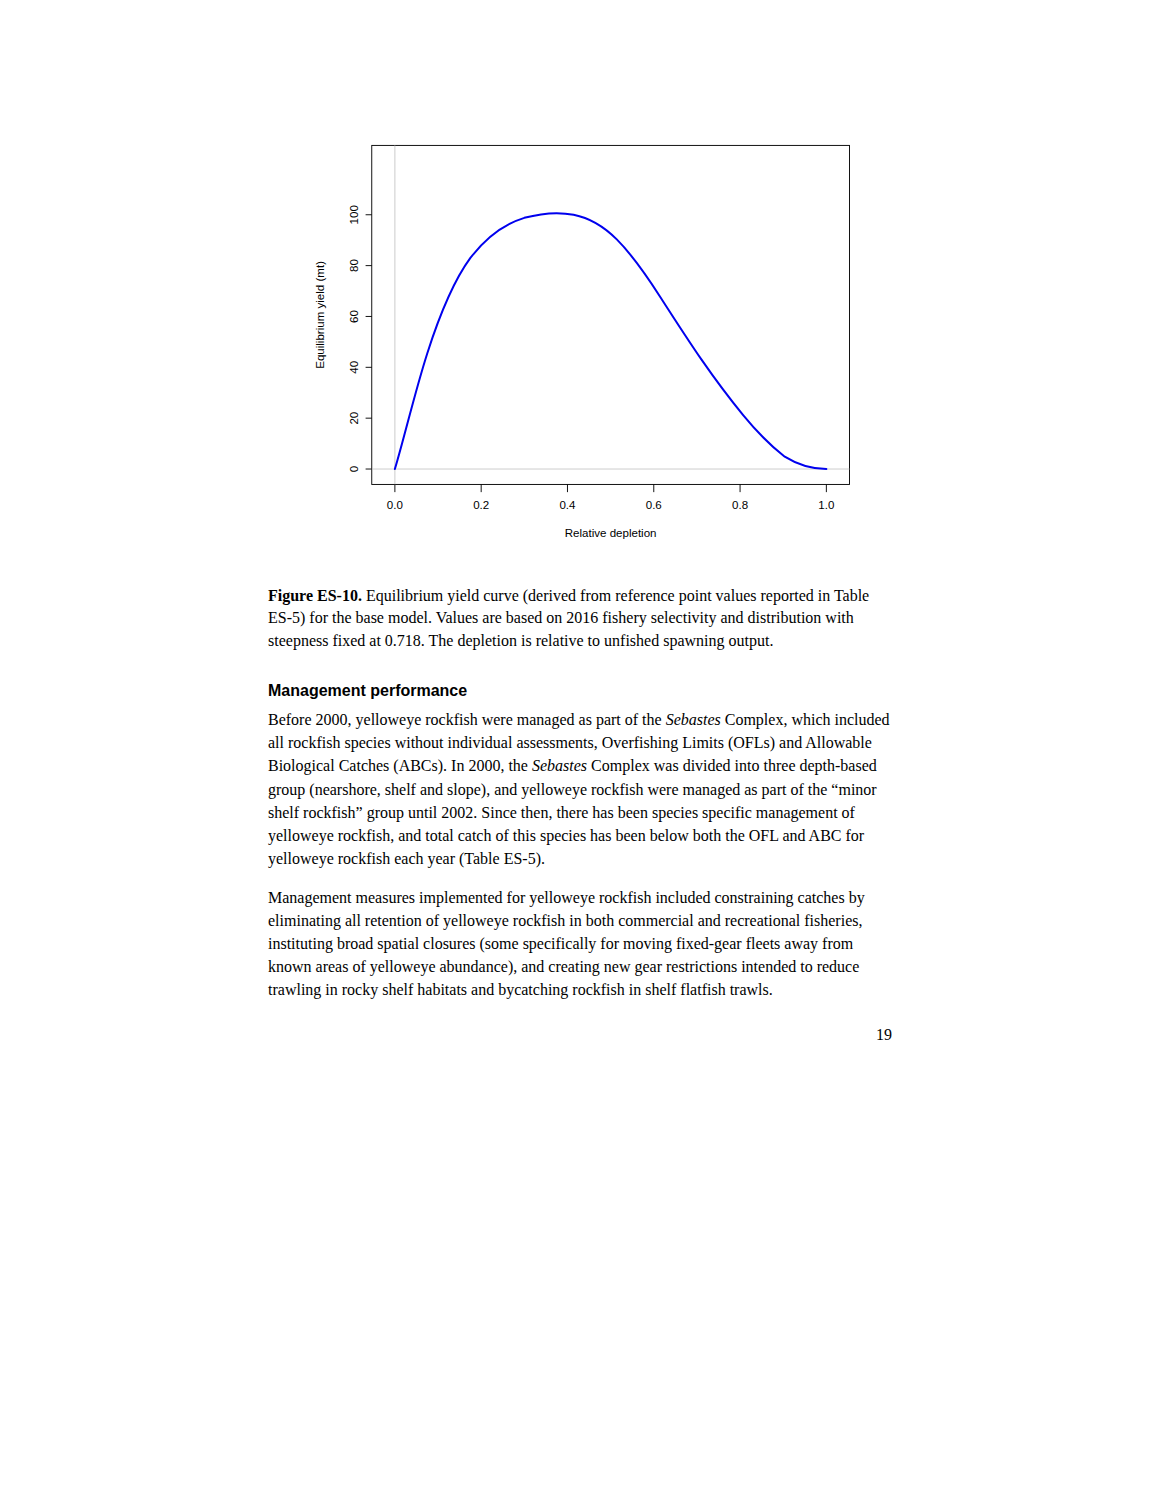0 20 40 60 80 100 Equilibrium yield (mt) 0.0 0.2 0.4 0.6 0.8 1.0 Relative depletion
Figure ES-10. Equilibrium yield curve (derived from reference point values reported in Table ES-5) for the base model. Values are based on 2016 fishery selectivity and distribution with steepness fixed at 0.718. The depletion is relative to unfished spawning output.
Management performance
Before 2000, yelloweye rockfish were managed as part of the Sebastes Complex, which included all rockfish species without individual assessments, Overfishing Limits (OFLs) and Allowable Biological Catches (ABCs). In 2000, the Sebastes Complex was divided into three depth-based group (nearshore, shelf and slope), and yelloweye rockfish were managed as part of the “minor shelf rockfish” group until 2002. Since then, there has been species specific management of yelloweye rockfish, and total catch of this species has been below both the OFL and ABC for yelloweye rockfish each year (Table ES-5).
Management measures implemented for yelloweye rockfish included constraining catches by eliminating all retention of yelloweye rockfish in both commercial and recreational fisheries, instituting broad spatial closures (some specifically for moving fixed-gear fleets away from known areas of yelloweye abundance), and creating new gear restrictions intended to reduce trawling in rocky shelf habitats and bycatching rockfish in shelf flatfish trawls.
19